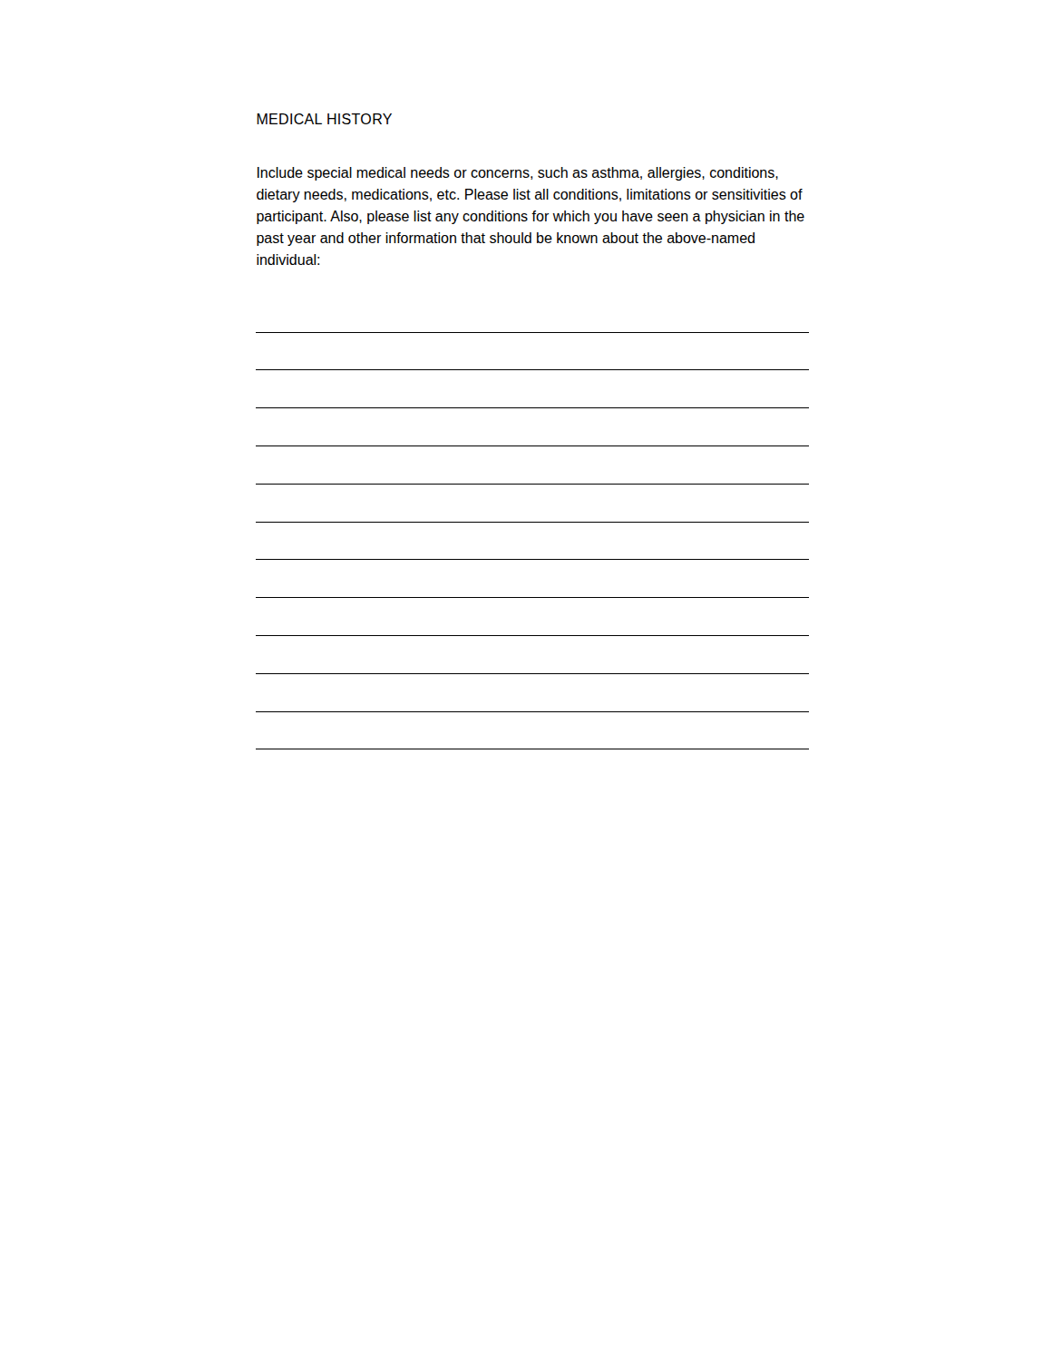MEDICAL HISTORY
Include special medical needs or concerns, such as asthma, allergies, conditions, dietary needs, medications, etc. Please list all conditions, limitations or sensitivities of participant. Also, please list any conditions for which you have seen a physician in the past year and other information that should be known about the above-named individual: